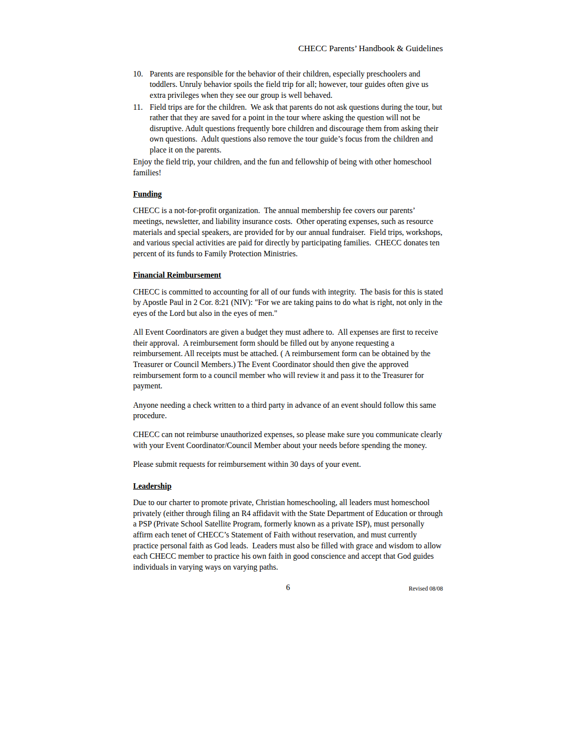CHECC Parents’ Handbook & Guidelines
10. Parents are responsible for the behavior of their children, especially preschoolers and toddlers. Unruly behavior spoils the field trip for all; however, tour guides often give us extra privileges when they see our group is well behaved.
11. Field trips are for the children. We ask that parents do not ask questions during the tour, but rather that they are saved for a point in the tour where asking the question will not be disruptive. Adult questions frequently bore children and discourage them from asking their own questions. Adult questions also remove the tour guide’s focus from the children and place it on the parents.
Enjoy the field trip, your children, and the fun and fellowship of being with other homeschool families!
Funding
CHECC is a not-for-profit organization. The annual membership fee covers our parents’ meetings, newsletter, and liability insurance costs. Other operating expenses, such as resource materials and special speakers, are provided for by our annual fundraiser. Field trips, workshops, and various special activities are paid for directly by participating families. CHECC donates ten percent of its funds to Family Protection Ministries.
Financial Reimbursement
CHECC is committed to accounting for all of our funds with integrity. The basis for this is stated by Apostle Paul in 2 Cor. 8:21 (NIV): "For we are taking pains to do what is right, not only in the eyes of the Lord but also in the eyes of men."
All Event Coordinators are given a budget they must adhere to. All expenses are first to receive their approval. A reimbursement form should be filled out by anyone requesting a reimbursement. All receipts must be attached. ( A reimbursement form can be obtained by the Treasurer or Council Members.) The Event Coordinator should then give the approved reimbursement form to a council member who will review it and pass it to the Treasurer for payment.
Anyone needing a check written to a third party in advance of an event should follow this same procedure.
CHECC can not reimburse unauthorized expenses, so please make sure you communicate clearly with your Event Coordinator/Council Member about your needs before spending the money.
Please submit requests for reimbursement within 30 days of your event.
Leadership
Due to our charter to promote private, Christian homeschooling, all leaders must homeschool privately (either through filing an R4 affidavit with the State Department of Education or through a PSP (Private School Satellite Program, formerly known as a private ISP), must personally affirm each tenet of CHECC’s Statement of Faith without reservation, and must currently practice personal faith as God leads. Leaders must also be filled with grace and wisdom to allow each CHECC member to practice his own faith in good conscience and accept that God guides individuals in varying ways on varying paths.
6
Revised 08/08